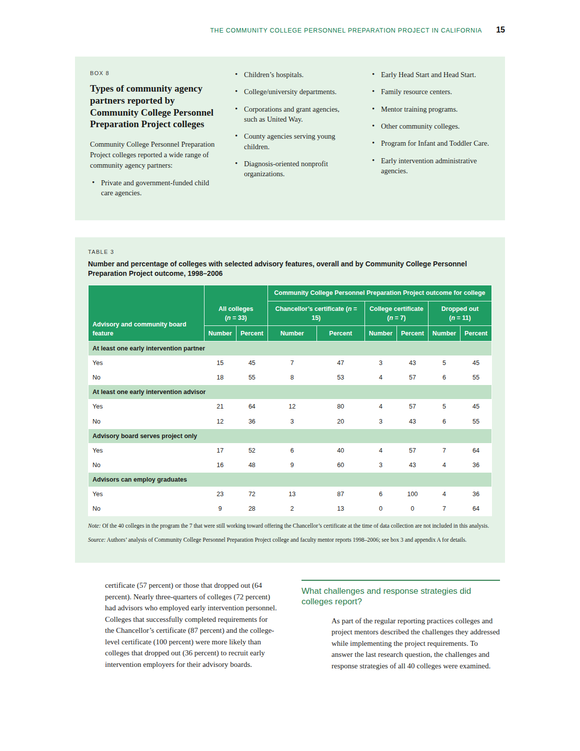The Community College Personnel Preparation Project in California 15
Box 8
Types of community agency partners reported by Community College Personnel Preparation Project colleges
Community College Personnel Preparation Project colleges reported a wide range of community agency partners:
Private and government-funded child care agencies.
Children’s hospitals.
College/university departments.
Corporations and grant agencies, such as United Way.
County agencies serving young children.
Diagnosis-oriented nonprofit organizations.
Early Head Start and Head Start.
Family resource centers.
Mentor training programs.
Other community colleges.
Program for Infant and Toddler Care.
Early intervention administrative agencies.
Table 3
Number and percentage of colleges with selected advisory features, overall and by Community College Personnel Preparation Project outcome, 1998–2006
| Advisory and community board feature | All colleges ( n = 33) | Community College Personnel Preparation Project outcome for college |
| --- | --- | --- |
| Chancellor’s certificate ( n = 15) | College certificate ( n = 7) | Dropped out ( n = 11) |
| Number | Percent | Number | Percent | Number | Percent | Number | Percent |
| At least one early intervention partner |
| Yes | 15 | 45 | 7 | 47 | 3 | 43 | 5 | 45 |
| No | 18 | 55 | 8 | 53 | 4 | 57 | 6 | 55 |
| At least one early intervention advisor |
| Yes | 21 | 64 | 12 | 80 | 4 | 57 | 5 | 45 |
| No | 12 | 36 | 3 | 20 | 3 | 43 | 6 | 55 |
| Advisory board serves project only |
| Yes | 17 | 52 | 6 | 40 | 4 | 57 | 7 | 64 |
| No | 16 | 48 | 9 | 60 | 3 | 43 | 4 | 36 |
| Advisors can employ graduates |
| Yes | 23 | 72 | 13 | 87 | 6 | 100 | 4 | 36 |
| No | 9 | 28 | 2 | 13 | 0 | 0 | 7 | 64 |
Note: Of the 40 colleges in the program the 7 that were still working toward offering the Chancellor’s certificate at the time of data collection are not included in this analysis.
Source: Authors’ analysis of Community College Personnel Preparation Project college and faculty mentor reports 1998–2006; see box 3 and appendix A for details.
certificate (57 percent) or those that dropped out (64 percent). Nearly three-quarters of colleges (72 percent) had advisors who employed early intervention personnel. Colleges that successfully completed requirements for the Chancellor’s certificate (87 percent) and the college-level certificate (100 percent) were more likely than colleges that dropped out (36 percent) to recruit early intervention employers for their advisory boards.
What challenges and response strategies did colleges report?
As part of the regular reporting practices colleges and project mentors described the challenges they addressed while implementing the project requirements. To answer the last research question, the challenges and response strategies of all 40 colleges were examined.